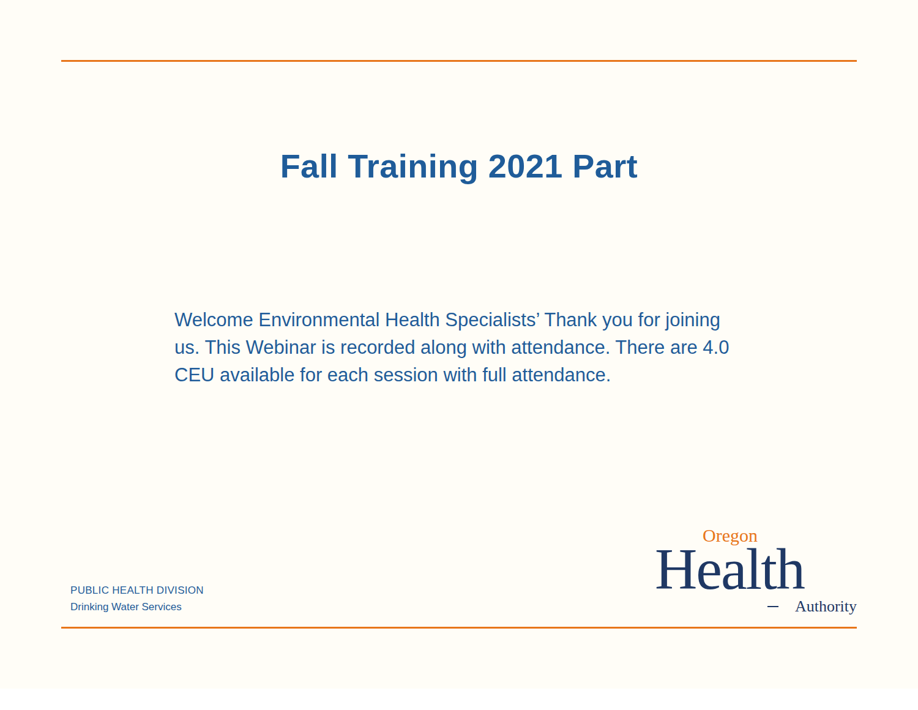Fall Training 2021 Part
Welcome Environmental Health Specialists’ Thank you for joining us. This Webinar is recorded along with attendance. There are 4.0 CEU available for each session with full attendance.
PUBLIC HEALTH DIVISION
Drinking Water Services
Oregon Health Authority